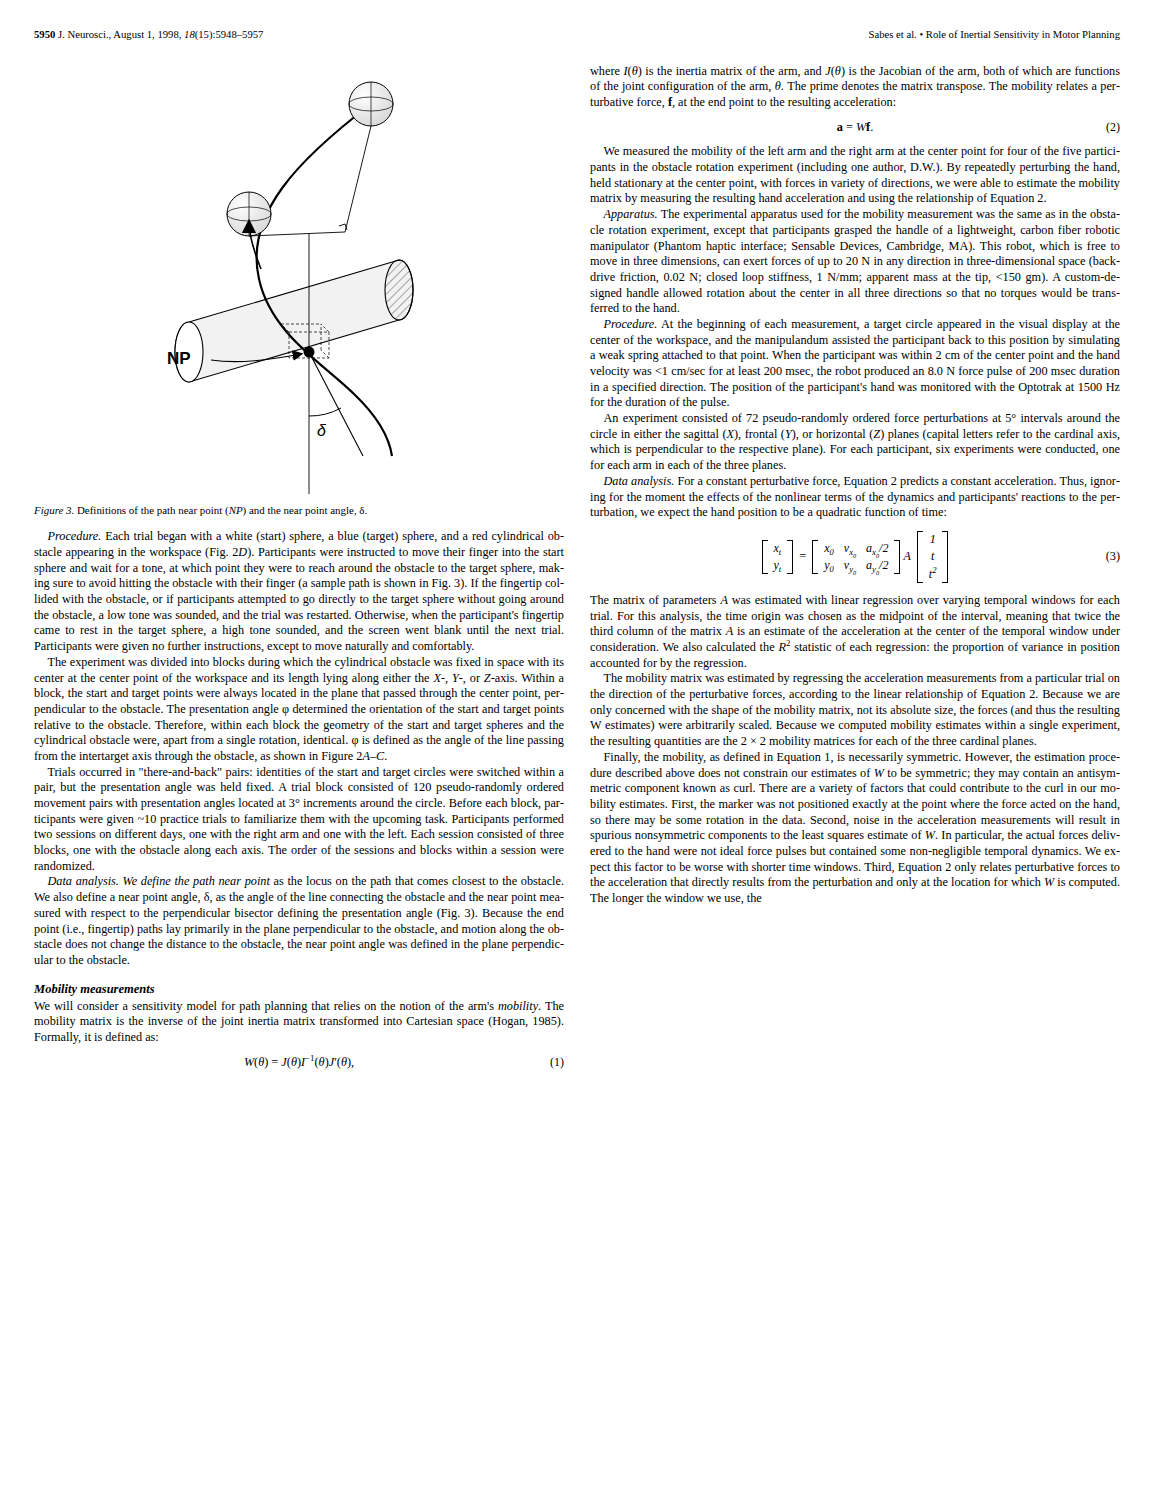5950 J. Neurosci., August 1, 1998, 18(15):5948–5957
Sabes et al. • Role of Inertial Sensitivity in Motor Planning
NP δ
Figure 3. Definitions of the path near point (NP) and the near point angle, δ.
Procedure. Each trial began with a white (start) sphere, a blue (target) sphere, and a red cylindrical obstacle appearing in the workspace (Fig. 2D). Participants were instructed to move their finger into the start sphere and wait for a tone, at which point they were to reach around the obstacle to the target sphere, making sure to avoid hitting the obstacle with their finger (a sample path is shown in Fig. 3). If the fingertip collided with the obstacle, or if participants attempted to go directly to the target sphere without going around the obstacle, a low tone was sounded, and the trial was restarted. Otherwise, when the participant's fingertip came to rest in the target sphere, a high tone sounded, and the screen went blank until the next trial. Participants were given no further instructions, except to move naturally and comfortably.
The experiment was divided into blocks during which the cylindrical obstacle was fixed in space with its center at the center point of the workspace and its length lying along either the X-, Y-, or Z-axis. Within a block, the start and target points were always located in the plane that passed through the center point, perpendicular to the obstacle. The presentation angle φ determined the orientation of the start and target points relative to the obstacle. Therefore, within each block the geometry of the start and target spheres and the cylindrical obstacle were, apart from a single rotation, identical. φ is defined as the angle of the line passing from the intertarget axis through the obstacle, as shown in Figure 2A–C.
Trials occurred in "there-and-back" pairs: identities of the start and target circles were switched within a pair, but the presentation angle was held fixed. A trial block consisted of 120 pseudo-randomly ordered movement pairs with presentation angles located at 3° increments around the circle. Before each block, participants were given ~10 practice trials to familiarize them with the upcoming task. Participants performed two sessions on different days, one with the right arm and one with the left. Each session consisted of three blocks, one with the obstacle along each axis. The order of the sessions and blocks within a session were randomized.
Data analysis. We define the path near point as the locus on the path that comes closest to the obstacle. We also define a near point angle, δ, as the angle of the line connecting the obstacle and the near point measured with respect to the perpendicular bisector defining the presentation angle (Fig. 3). Because the end point (i.e., fingertip) paths lay primarily in the plane perpendicular to the obstacle, and motion along the obstacle does not change the distance to the obstacle, the near point angle was defined in the plane perpendicular to the obstacle.
Mobility measurements
We will consider a sensitivity model for path planning that relies on the notion of the arm's mobility. The mobility matrix is the inverse of the joint inertia matrix transformed into Cartesian space (Hogan, 1985). Formally, it is defined as:
W(θ) = J(θ)I−1(θ)J′(θ),
(1)
where I(θ) is the inertia matrix of the arm, and J(θ) is the Jacobian of the arm, both of which are functions of the joint configuration of the arm, θ. The prime denotes the matrix transpose. The mobility relates a perturbative force, f, at the end point to the resulting acceleration:
a = Wf.
(2)
We measured the mobility of the left arm and the right arm at the center point for four of the five participants in the obstacle rotation experiment (including one author, D.W.). By repeatedly perturbing the hand, held stationary at the center point, with forces in variety of directions, we were able to estimate the mobility matrix by measuring the resulting hand acceleration and using the relationship of Equation 2.
Apparatus. The experimental apparatus used for the mobility measurement was the same as in the obstacle rotation experiment, except that participants grasped the handle of a lightweight, carbon fiber robotic manipulator (Phantom haptic interface; Sensable Devices, Cambridge, MA). This robot, which is free to move in three dimensions, can exert forces of up to 20 N in any direction in three-dimensional space (back-drive friction, 0.02 N; closed loop stiffness, 1 N/mm; apparent mass at the tip, <150 gm). A custom-designed handle allowed rotation about the center in all three directions so that no torques would be transferred to the hand.
Procedure. At the beginning of each measurement, a target circle appeared in the visual display at the center of the workspace, and the manipulandum assisted the participant back to this position by simulating a weak spring attached to that point. When the participant was within 2 cm of the center point and the hand velocity was <1 cm/sec for at least 200 msec, the robot produced an 8.0 N force pulse of 200 msec duration in a specified direction. The position of the participant's hand was monitored with the Optotrak at 1500 Hz for the duration of the pulse.
An experiment consisted of 72 pseudo-randomly ordered force perturbations at 5° intervals around the circle in either the sagittal (X), frontal (Y), or horizontal (Z) planes (capital letters refer to the cardinal axis, which is perpendicular to the respective plane). For each participant, six experiments were conducted, one for each arm in each of the three planes.
Data analysis. For a constant perturbative force, Equation 2 predicts a constant acceleration. Thus, ignoring for the moment the effects of the nonlinear terms of the dynamics and participants' reactions to the perturbation, we expect the hand position to be a quadratic function of time:
| x t |
| y t |
=
| x 0 | v x 0 | a x 0 /2 |
| y 0 | v y 0 | a y 0 /2 |
A
| 1 |
| t |
| t 2 |
(3)
The matrix of parameters A was estimated with linear regression over varying temporal windows for each trial. For this analysis, the time origin was chosen as the midpoint of the interval, meaning that twice the third column of the matrix A is an estimate of the acceleration at the center of the temporal window under consideration. We also calculated the R2 statistic of each regression: the proportion of variance in position accounted for by the regression.
The mobility matrix was estimated by regressing the acceleration measurements from a particular trial on the direction of the perturbative forces, according to the linear relationship of Equation 2. Because we are only concerned with the shape of the mobility matrix, not its absolute size, the forces (and thus the resulting W estimates) were arbitrarily scaled. Because we computed mobility estimates within a single experiment, the resulting quantities are the 2 × 2 mobility matrices for each of the three cardinal planes.
Finally, the mobility, as defined in Equation 1, is necessarily symmetric. However, the estimation procedure described above does not constrain our estimates of W to be symmetric; they may contain an antisymmetric component known as curl. There are a variety of factors that could contribute to the curl in our mobility estimates. First, the marker was not positioned exactly at the point where the force acted on the hand, so there may be some rotation in the data. Second, noise in the acceleration measurements will result in spurious nonsymmetric components to the least squares estimate of W. In particular, the actual forces delivered to the hand were not ideal force pulses but contained some non-negligible temporal dynamics. We expect this factor to be worse with shorter time windows. Third, Equation 2 only relates perturbative forces to the acceleration that directly results from the perturbation and only at the location for which W is computed. The longer the window we use, the